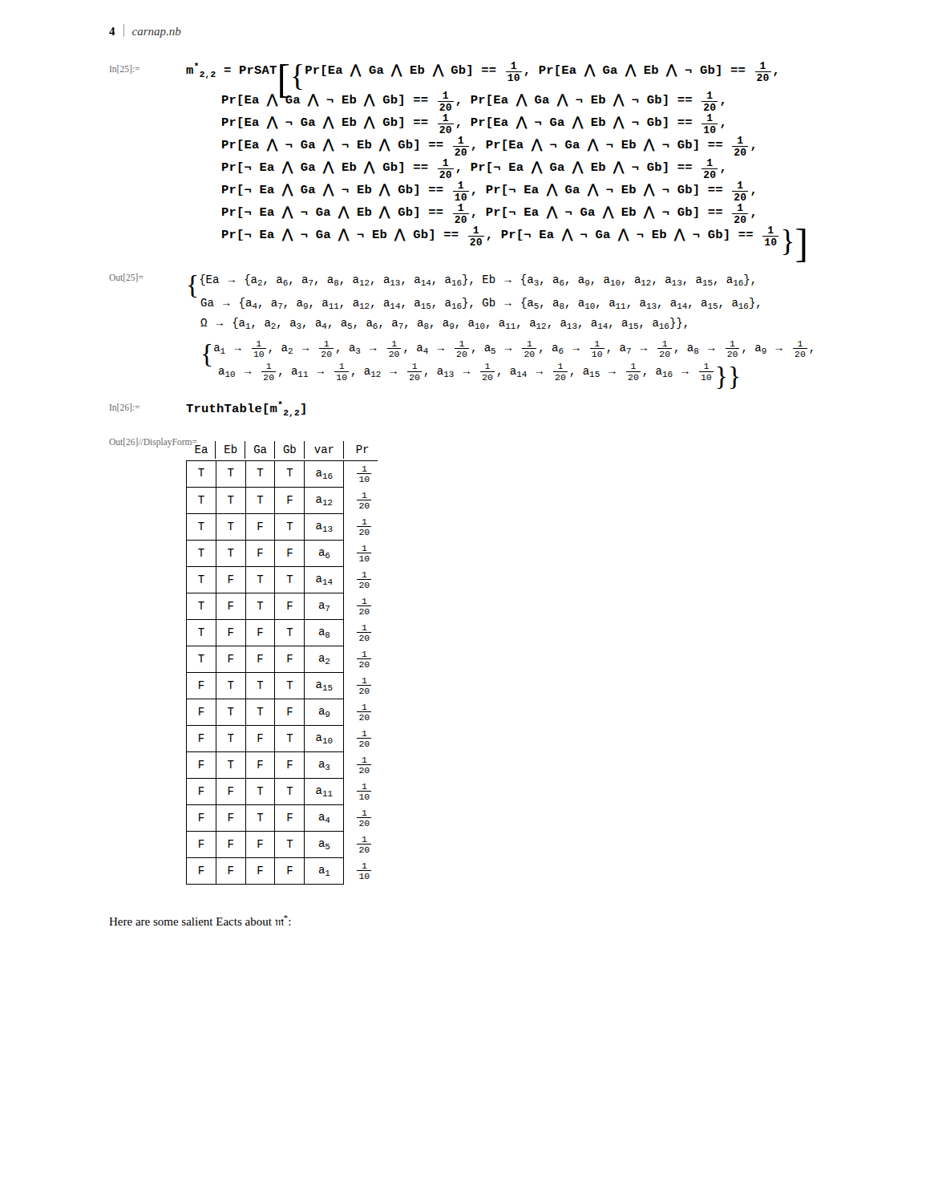4 carnap.nb
In[25]:=
m*2,2 = PrSAT[{Pr[Ea ⋀ Ga ⋀ Eb ⋀ Gb] == 110, Pr[Ea ⋀ Ga ⋀ Eb ⋀ ¬ Gb] == 120,
Pr[Ea ⋀ Ga ⋀ ¬ Eb ⋀ Gb] == 120, Pr[Ea ⋀ Ga ⋀ ¬ Eb ⋀ ¬ Gb] == 120,
Pr[Ea ⋀ ¬ Ga ⋀ Eb ⋀ Gb] == 120, Pr[Ea ⋀ ¬ Ga ⋀ Eb ⋀ ¬ Gb] == 110,
Pr[Ea ⋀ ¬ Ga ⋀ ¬ Eb ⋀ Gb] == 120, Pr[Ea ⋀ ¬ Ga ⋀ ¬ Eb ⋀ ¬ Gb] == 120,
Pr[¬ Ea ⋀ Ga ⋀ Eb ⋀ Gb] == 120, Pr[¬ Ea ⋀ Ga ⋀ Eb ⋀ ¬ Gb] == 120,
Pr[¬ Ea ⋀ Ga ⋀ ¬ Eb ⋀ Gb] == 110, Pr[¬ Ea ⋀ Ga ⋀ ¬ Eb ⋀ ¬ Gb] == 120,
Pr[¬ Ea ⋀ ¬ Ga ⋀ Eb ⋀ Gb] == 120, Pr[¬ Ea ⋀ ¬ Ga ⋀ Eb ⋀ ¬ Gb] == 120,
Pr[¬ Ea ⋀ ¬ Ga ⋀ ¬ Eb ⋀ Gb] == 120, Pr[¬ Ea ⋀ ¬ Ga ⋀ ¬ Eb ⋀ ¬ Gb] == 110}]
Out[25]=
{{Ea → {a2, a6, a7, a8, a12, a13, a14, a16}, Eb → {a3, a6, a9, a10, a12, a13, a15, a16},
Ga → {a4, a7, a9, a11, a12, a14, a15, a16}, Gb → {a5, a8, a10, a11, a13, a14, a15, a16},
Ω → {a1, a2, a3, a4, a5, a6, a7, a8, a9, a10, a11, a12, a13, a14, a15, a16}},
{a1 → 110, a2 → 120, a3 → 120, a4 → 120, a5 → 120, a6 → 110, a7 → 120, a8 → 120, a9 → 120,
a10 → 120, a11 → 110, a12 → 120, a13 → 120, a14 → 120, a15 → 120, a16 → 110}}
In[26]:=
TruthTable[m*2,2]
Out[26]//DisplayForm=
| Ea | Eb | Ga | Gb | var | Pr |
| --- | --- | --- | --- | --- | --- |
| T | T | T | T | a 16 | 1 10 |
| T | T | T | F | a 12 | 1 20 |
| T | T | F | T | a 13 | 1 20 |
| T | T | F | F | a 6 | 1 10 |
| T | F | T | T | a 14 | 1 20 |
| T | F | T | F | a 7 | 1 20 |
| T | F | F | T | a 8 | 1 20 |
| T | F | F | F | a 2 | 1 20 |
| F | T | T | T | a 15 | 1 20 |
| F | T | T | F | a 9 | 1 20 |
| F | T | F | T | a 10 | 1 20 |
| F | T | F | F | a 3 | 1 20 |
| F | F | T | T | a 11 | 1 10 |
| F | F | T | F | a 4 | 1 20 |
| F | F | F | T | a 5 | 1 20 |
| F | F | F | F | a 1 | 1 10 |
Here are some salient Eacts about 𝔪*: